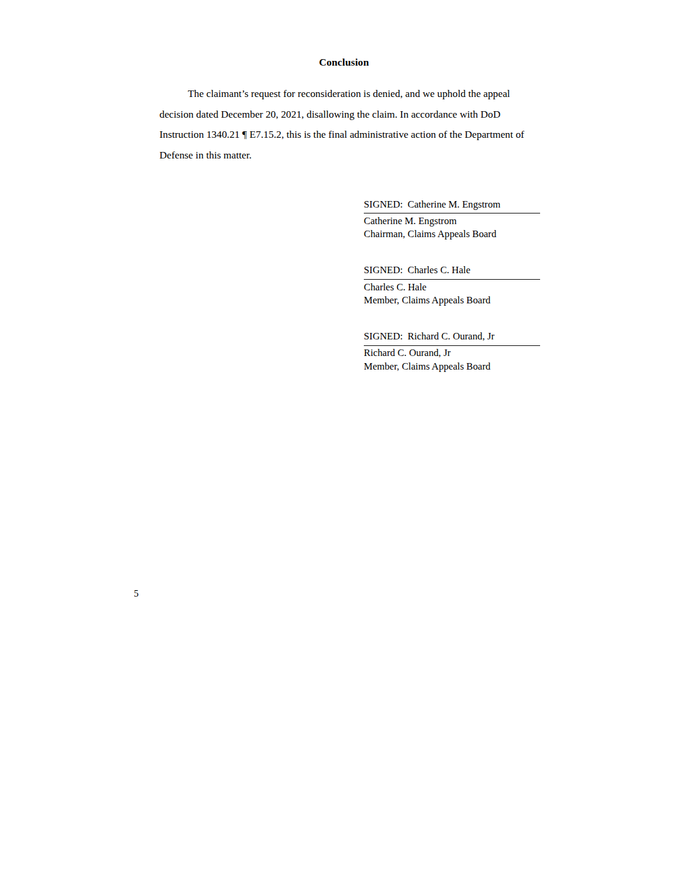Conclusion
The claimant’s request for reconsideration is denied, and we uphold the appeal decision dated December 20, 2021, disallowing the claim. In accordance with DoD Instruction 1340.21 ¶ E7.15.2, this is the final administrative action of the Department of Defense in this matter.
SIGNED: Catherine M. Engstrom
Catherine M. Engstrom
Chairman, Claims Appeals Board
SIGNED: Charles C. Hale
Charles C. Hale
Member, Claims Appeals Board
SIGNED: Richard C. Ourand, Jr
Richard C. Ourand, Jr
Member, Claims Appeals Board
5